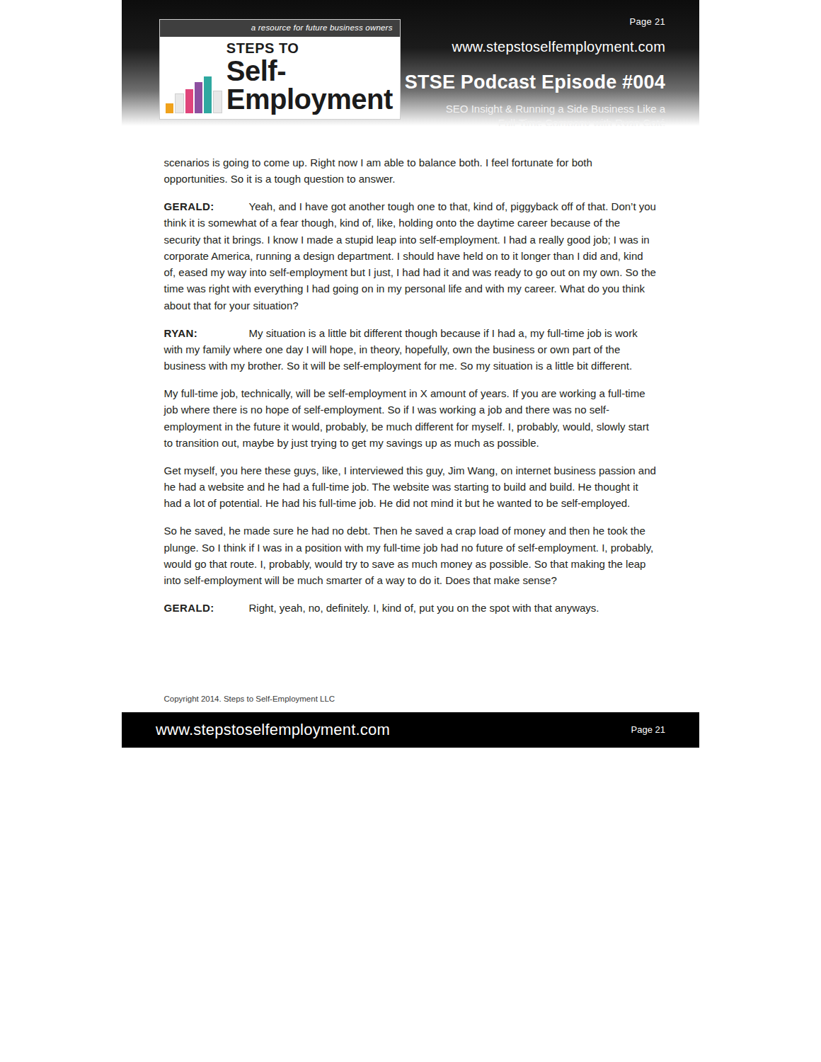a resource for future business owners
Steps to
Self-Employment
Page 21
www.stepstoselfemployment.com
STSE Podcast Episode #004
SEO Insight & Running a Side Business Like a
Full-Time Company with Ryan Coté
scenarios is going to come up. Right now I am able to balance both. I feel fortunate for both opportunities. So it is a tough question to answer.
Gerald: Yeah, and I have got another tough one to that, kind of, piggyback off of that. Don’t you think it is somewhat of a fear though, kind of, like, holding onto the daytime career because of the security that it brings. I know I made a stupid leap into self-employment. I had a really good job; I was in corporate America, running a design department. I should have held on to it longer than I did and, kind of, eased my way into self-employment but I just, I had had it and was ready to go out on my own. So the time was right with everything I had going on in my personal life and with my career. What do you think about that for your situation?
Ryan: My situation is a little bit different though because if I had a, my full-time job is work with my family where one day I will hope, in theory, hopefully, own the business or own part of the business with my brother. So it will be self-employment for me. So my situation is a little bit different.
My full-time job, technically, will be self-employment in X amount of years. If you are working a full-time job where there is no hope of self-employment. So if I was working a job and there was no self-employment in the future it would, probably, be much different for myself. I, probably, would, slowly start to transition out, maybe by just trying to get my savings up as much as possible.
Get myself, you here these guys, like, I interviewed this guy, Jim Wang, on internet business passion and he had a website and he had a full-time job. The website was starting to build and build. He thought it had a lot of potential. He had his full-time job. He did not mind it but he wanted to be self-employed.
So he saved, he made sure he had no debt. Then he saved a crap load of money and then he took the plunge. So I think if I was in a position with my full-time job had no future of self-employment. I, probably, would go that route. I, probably, would try to save as much money as possible. So that making the leap into self-employment will be much smarter of a way to do it. Does that make sense?
Gerald: Right, yeah, no, definitely. I, kind of, put you on the spot with that anyways.
Copyright 2014. Steps to Self-Employment LLC
www.stepstoselfemployment.com
Page 21